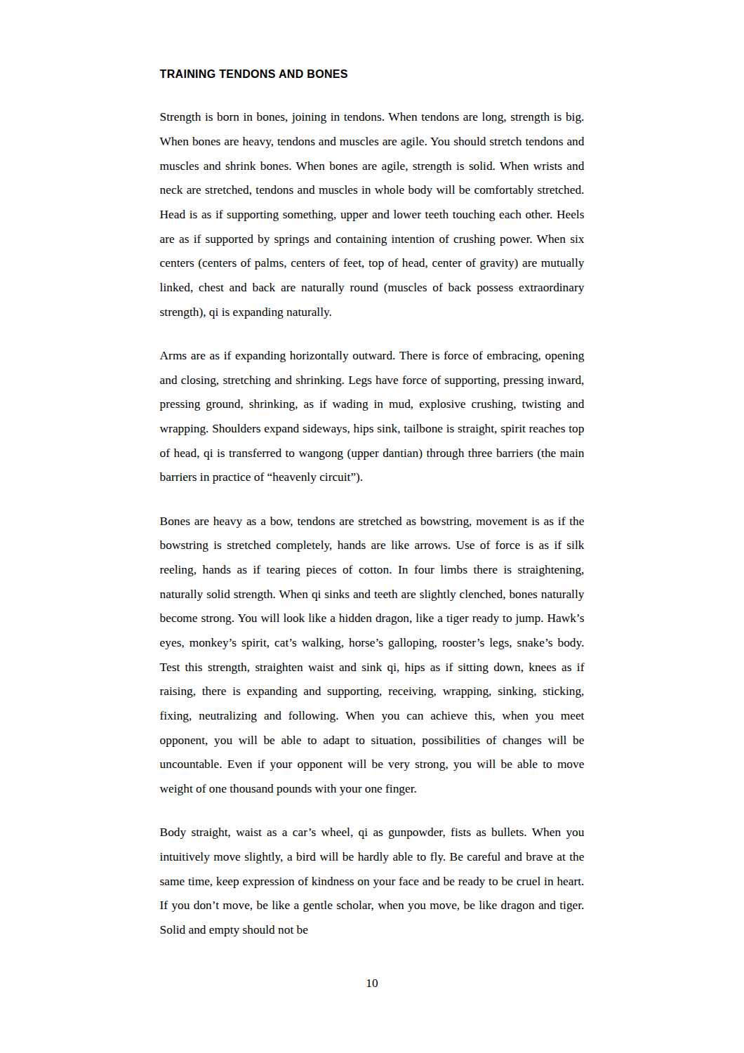TRAINING TENDONS AND BONES
Strength is born in bones, joining in tendons. When tendons are long, strength is big. When bones are heavy, tendons and muscles are agile. You should stretch tendons and muscles and shrink bones. When bones are agile, strength is solid. When wrists and neck are stretched, tendons and muscles in whole body will be comfortably stretched. Head is as if supporting something, upper and lower teeth touching each other. Heels are as if supported by springs and containing intention of crushing power. When six centers (centers of palms, centers of feet, top of head, center of gravity) are mutually linked, chest and back are naturally round (muscles of back possess extraordinary strength), qi is expanding naturally.
Arms are as if expanding horizontally outward. There is force of embracing, opening and closing, stretching and shrinking. Legs have force of supporting, pressing inward, pressing ground, shrinking, as if wading in mud, explosive crushing, twisting and wrapping. Shoulders expand sideways, hips sink, tailbone is straight, spirit reaches top of head, qi is transferred to wangong (upper dantian) through three barriers (the main barriers in practice of “heavenly circuit”).
Bones are heavy as a bow, tendons are stretched as bowstring, movement is as if the bowstring is stretched completely, hands are like arrows. Use of force is as if silk reeling, hands as if tearing pieces of cotton. In four limbs there is straightening, naturally solid strength. When qi sinks and teeth are slightly clenched, bones naturally become strong. You will look like a hidden dragon, like a tiger ready to jump. Hawk’s eyes, monkey’s spirit, cat’s walking, horse’s galloping, rooster’s legs, snake’s body. Test this strength, straighten waist and sink qi, hips as if sitting down, knees as if raising, there is expanding and supporting, receiving, wrapping, sinking, sticking, fixing, neutralizing and following. When you can achieve this, when you meet opponent, you will be able to adapt to situation, possibilities of changes will be uncountable. Even if your opponent will be very strong, you will be able to move weight of one thousand pounds with your one finger.
Body straight, waist as a car’s wheel, qi as gunpowder, fists as bullets. When you intuitively move slightly, a bird will be hardly able to fly. Be careful and brave at the same time, keep expression of kindness on your face and be ready to be cruel in heart. If you don’t move, be like a gentle scholar, when you move, be like dragon and tiger. Solid and empty should not be
10